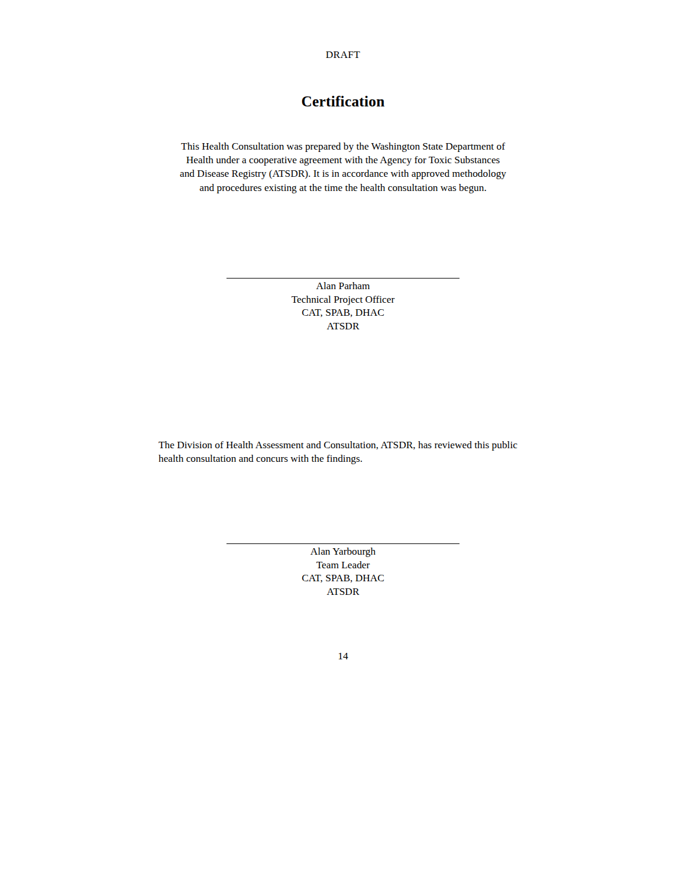DRAFT
Certification
This Health Consultation was prepared by the Washington State Department of Health under a cooperative agreement with the Agency for Toxic Substances and Disease Registry (ATSDR). It is in accordance with approved methodology and procedures existing at the time the health consultation was begun.
Alan Parham
Technical Project Officer
CAT, SPAB, DHAC
ATSDR
The Division of Health Assessment and Consultation, ATSDR, has reviewed this public health consultation and concurs with the findings.
Alan Yarbourgh
Team Leader
CAT, SPAB, DHAC
ATSDR
14